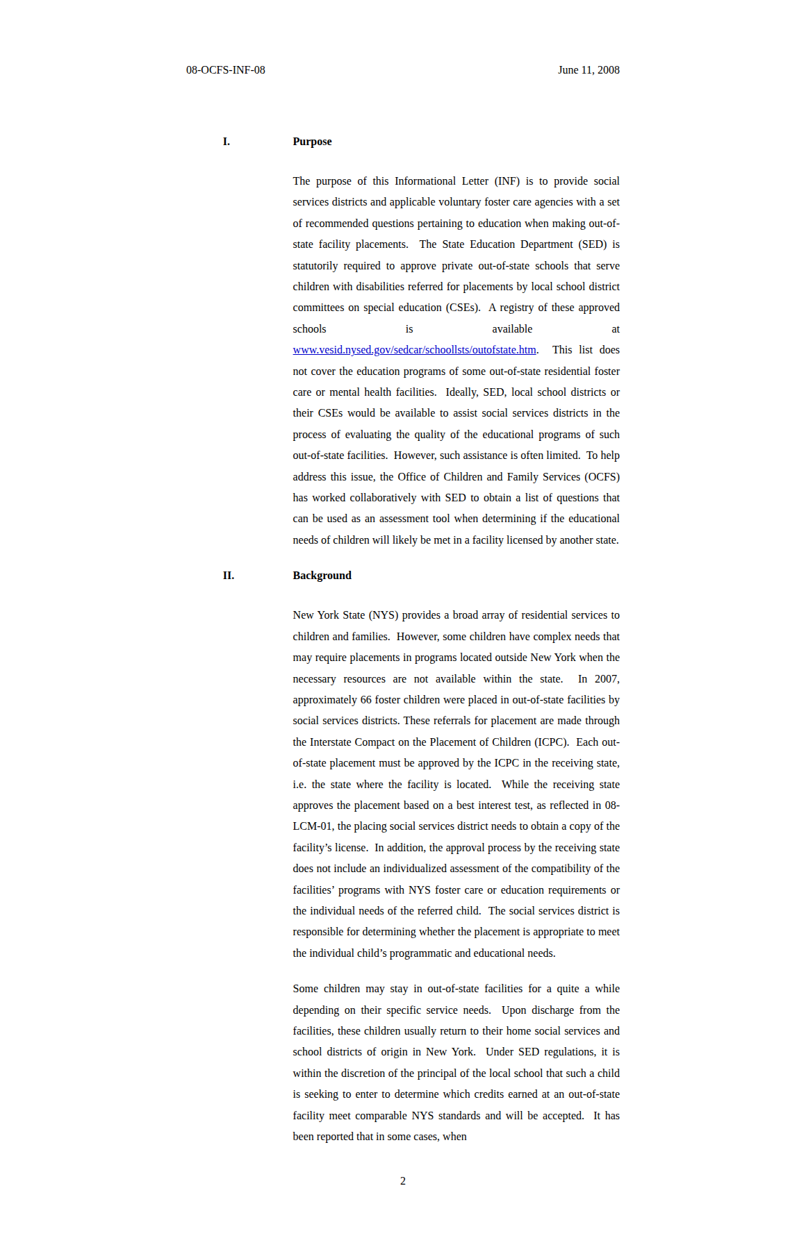08-OCFS-INF-08 June 11, 2008
I.
Purpose
The purpose of this Informational Letter (INF) is to provide social services districts and applicable voluntary foster care agencies with a set of recommended questions pertaining to education when making out-of-state facility placements. The State Education Department (SED) is statutorily required to approve private out-of-state schools that serve children with disabilities referred for placements by local school district committees on special education (CSEs). A registry of these approved schools is available at www.vesid.nysed.gov/sedcar/schoollsts/outofstate.htm. This list does not cover the education programs of some out-of-state residential foster care or mental health facilities. Ideally, SED, local school districts or their CSEs would be available to assist social services districts in the process of evaluating the quality of the educational programs of such out-of-state facilities. However, such assistance is often limited. To help address this issue, the Office of Children and Family Services (OCFS) has worked collaboratively with SED to obtain a list of questions that can be used as an assessment tool when determining if the educational needs of children will likely be met in a facility licensed by another state.
II.
Background
New York State (NYS) provides a broad array of residential services to children and families. However, some children have complex needs that may require placements in programs located outside New York when the necessary resources are not available within the state. In 2007, approximately 66 foster children were placed in out-of-state facilities by social services districts. These referrals for placement are made through the Interstate Compact on the Placement of Children (ICPC). Each out-of-state placement must be approved by the ICPC in the receiving state, i.e. the state where the facility is located. While the receiving state approves the placement based on a best interest test, as reflected in 08-LCM-01, the placing social services district needs to obtain a copy of the facility’s license. In addition, the approval process by the receiving state does not include an individualized assessment of the compatibility of the facilities’ programs with NYS foster care or education requirements or the individual needs of the referred child. The social services district is responsible for determining whether the placement is appropriate to meet the individual child’s programmatic and educational needs.
Some children may stay in out-of-state facilities for a quite a while depending on their specific service needs. Upon discharge from the facilities, these children usually return to their home social services and school districts of origin in New York. Under SED regulations, it is within the discretion of the principal of the local school that such a child is seeking to enter to determine which credits earned at an out-of-state facility meet comparable NYS standards and will be accepted. It has been reported that in some cases, when
2